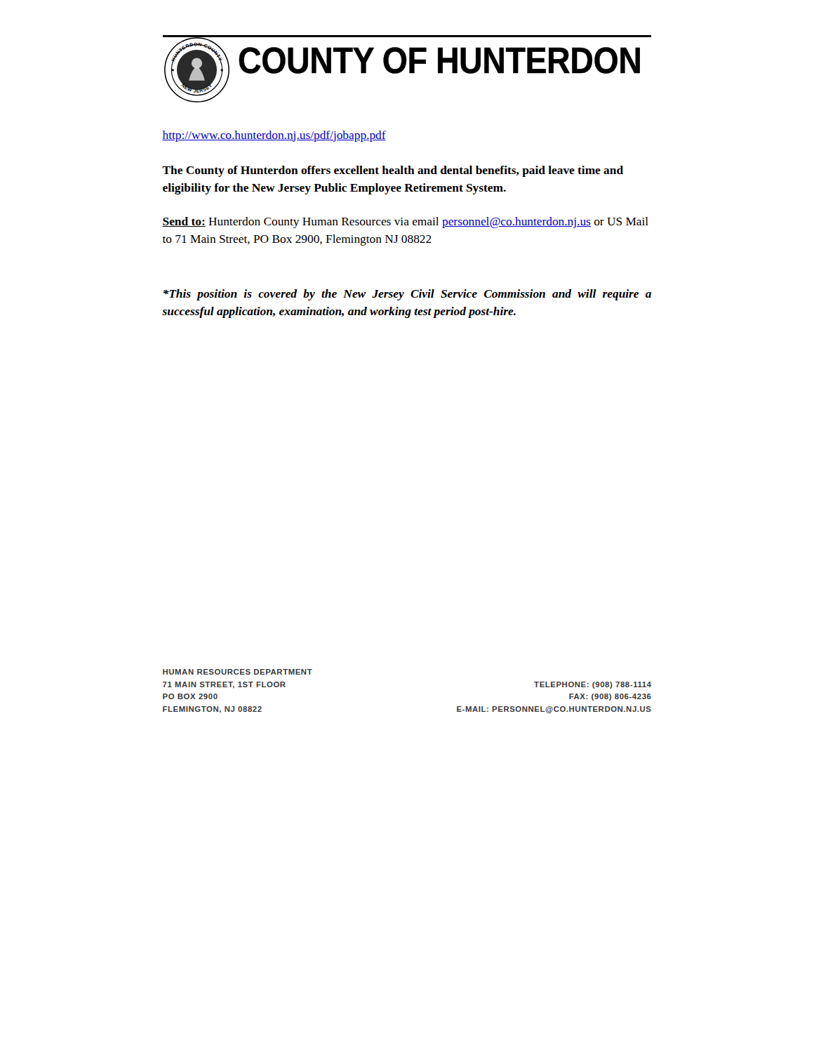HUNTERDON COUNTY NEW JERSEY ★ ★
COUNTY OF HUNTERDON
http://www.co.hunterdon.nj.us/pdf/jobapp.pdf
The County of Hunterdon offers excellent health and dental benefits, paid leave time and eligibility for the New Jersey Public Employee Retirement System.
Send to: Hunterdon County Human Resources via email personnel@co.hunterdon.nj.us or US Mail to 71 Main Street, PO Box 2900, Flemington NJ 08822
*This position is covered by the New Jersey Civil Service Commission and will require a successful application, examination, and working test period post-hire.
HUMAN RESOURCES DEPARTMENT
71 MAIN STREET, 1ST FLOOR
PO BOX 2900
FLEMINGTON, NJ 08822
TELEPHONE: (908) 788-1114
FAX: (908) 806-4236
E-MAIL: PERSONNEL@CO.HUNTERDON.NJ.US